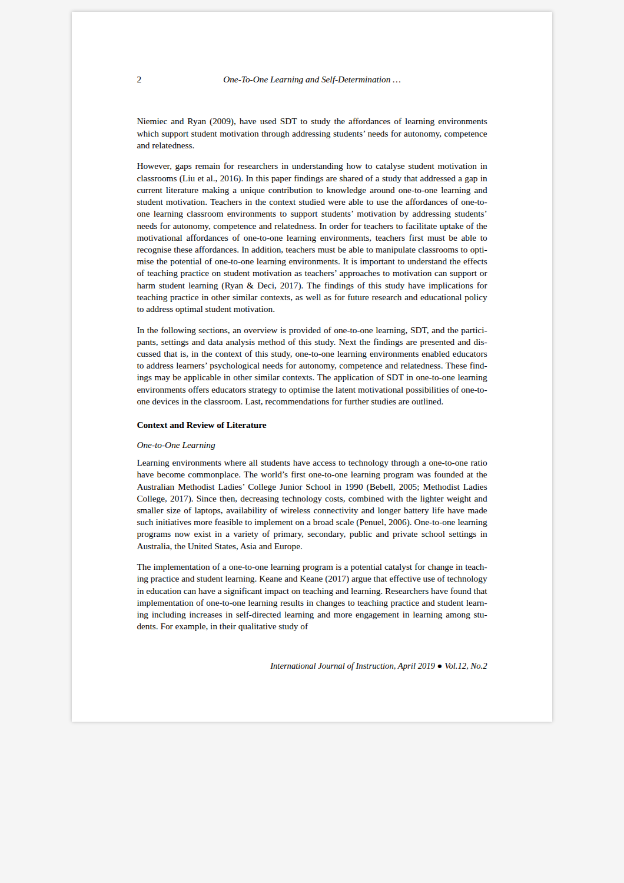2
One-To-One Learning and Self-Determination …
Niemiec and Ryan (2009), have used SDT to study the affordances of learning environments which support student motivation through addressing students’ needs for autonomy, competence and relatedness.
However, gaps remain for researchers in understanding how to catalyse student motivation in classrooms (Liu et al., 2016). In this paper findings are shared of a study that addressed a gap in current literature making a unique contribution to knowledge around one-to-one learning and student motivation. Teachers in the context studied were able to use the affordances of one-to-one learning classroom environments to support students’ motivation by addressing students’ needs for autonomy, competence and relatedness. In order for teachers to facilitate uptake of the motivational affordances of one-to-one learning environments, teachers first must be able to recognise these affordances. In addition, teachers must be able to manipulate classrooms to optimise the potential of one-to-one learning environments. It is important to understand the effects of teaching practice on student motivation as teachers’ approaches to motivation can support or harm student learning (Ryan & Deci, 2017). The findings of this study have implications for teaching practice in other similar contexts, as well as for future research and educational policy to address optimal student motivation.
In the following sections, an overview is provided of one-to-one learning, SDT, and the participants, settings and data analysis method of this study. Next the findings are presented and discussed that is, in the context of this study, one-to-one learning environments enabled educators to address learners’ psychological needs for autonomy, competence and relatedness. These findings may be applicable in other similar contexts. The application of SDT in one-to-one learning environments offers educators strategy to optimise the latent motivational possibilities of one-to-one devices in the classroom. Last, recommendations for further studies are outlined.
Context and Review of Literature
One-to-One Learning
Learning environments where all students have access to technology through a one-to-one ratio have become commonplace. The world’s first one-to-one learning program was founded at the Australian Methodist Ladies’ College Junior School in 1990 (Bebell, 2005; Methodist Ladies College, 2017). Since then, decreasing technology costs, combined with the lighter weight and smaller size of laptops, availability of wireless connectivity and longer battery life have made such initiatives more feasible to implement on a broad scale (Penuel, 2006). One-to-one learning programs now exist in a variety of primary, secondary, public and private school settings in Australia, the United States, Asia and Europe.
The implementation of a one-to-one learning program is a potential catalyst for change in teaching practice and student learning. Keane and Keane (2017) argue that effective use of technology in education can have a significant impact on teaching and learning. Researchers have found that implementation of one-to-one learning results in changes to teaching practice and student learning including increases in self-directed learning and more engagement in learning among students. For example, in their qualitative study of
International Journal of Instruction, April 2019 ● Vol.12, No.2